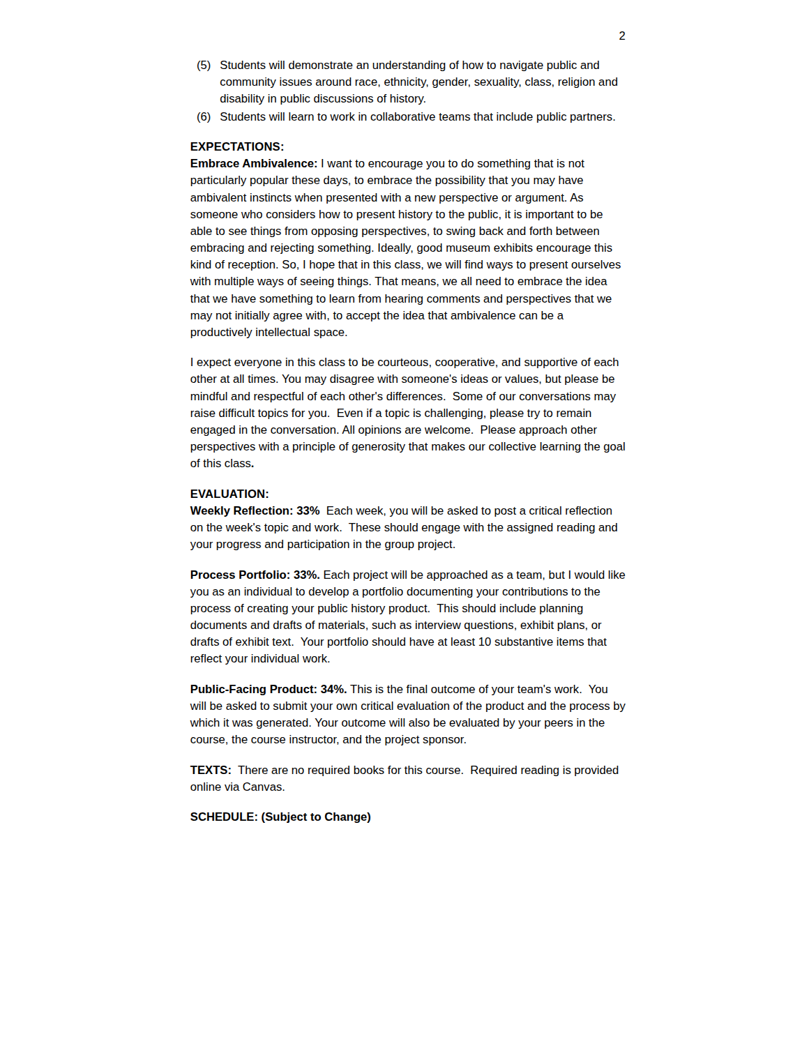2
(5) Students will demonstrate an understanding of how to navigate public and community issues around race, ethnicity, gender, sexuality, class, religion and disability in public discussions of history.
(6) Students will learn to work in collaborative teams that include public partners.
EXPECTATIONS:
Embrace Ambivalence: I want to encourage you to do something that is not particularly popular these days, to embrace the possibility that you may have ambivalent instincts when presented with a new perspective or argument. As someone who considers how to present history to the public, it is important to be able to see things from opposing perspectives, to swing back and forth between embracing and rejecting something. Ideally, good museum exhibits encourage this kind of reception. So, I hope that in this class, we will find ways to present ourselves with multiple ways of seeing things. That means, we all need to embrace the idea that we have something to learn from hearing comments and perspectives that we may not initially agree with, to accept the idea that ambivalence can be a productively intellectual space.
I expect everyone in this class to be courteous, cooperative, and supportive of each other at all times. You may disagree with someone's ideas or values, but please be mindful and respectful of each other's differences. Some of our conversations may raise difficult topics for you. Even if a topic is challenging, please try to remain engaged in the conversation. All opinions are welcome. Please approach other perspectives with a principle of generosity that makes our collective learning the goal of this class.
EVALUATION:
Weekly Reflection: 33% Each week, you will be asked to post a critical reflection on the week's topic and work. These should engage with the assigned reading and your progress and participation in the group project.
Process Portfolio: 33%. Each project will be approached as a team, but I would like you as an individual to develop a portfolio documenting your contributions to the process of creating your public history product. This should include planning documents and drafts of materials, such as interview questions, exhibit plans, or drafts of exhibit text. Your portfolio should have at least 10 substantive items that reflect your individual work.
Public-Facing Product: 34%. This is the final outcome of your team's work. You will be asked to submit your own critical evaluation of the product and the process by which it was generated. Your outcome will also be evaluated by your peers in the course, the course instructor, and the project sponsor.
TEXTS: There are no required books for this course. Required reading is provided online via Canvas.
SCHEDULE: (Subject to Change)